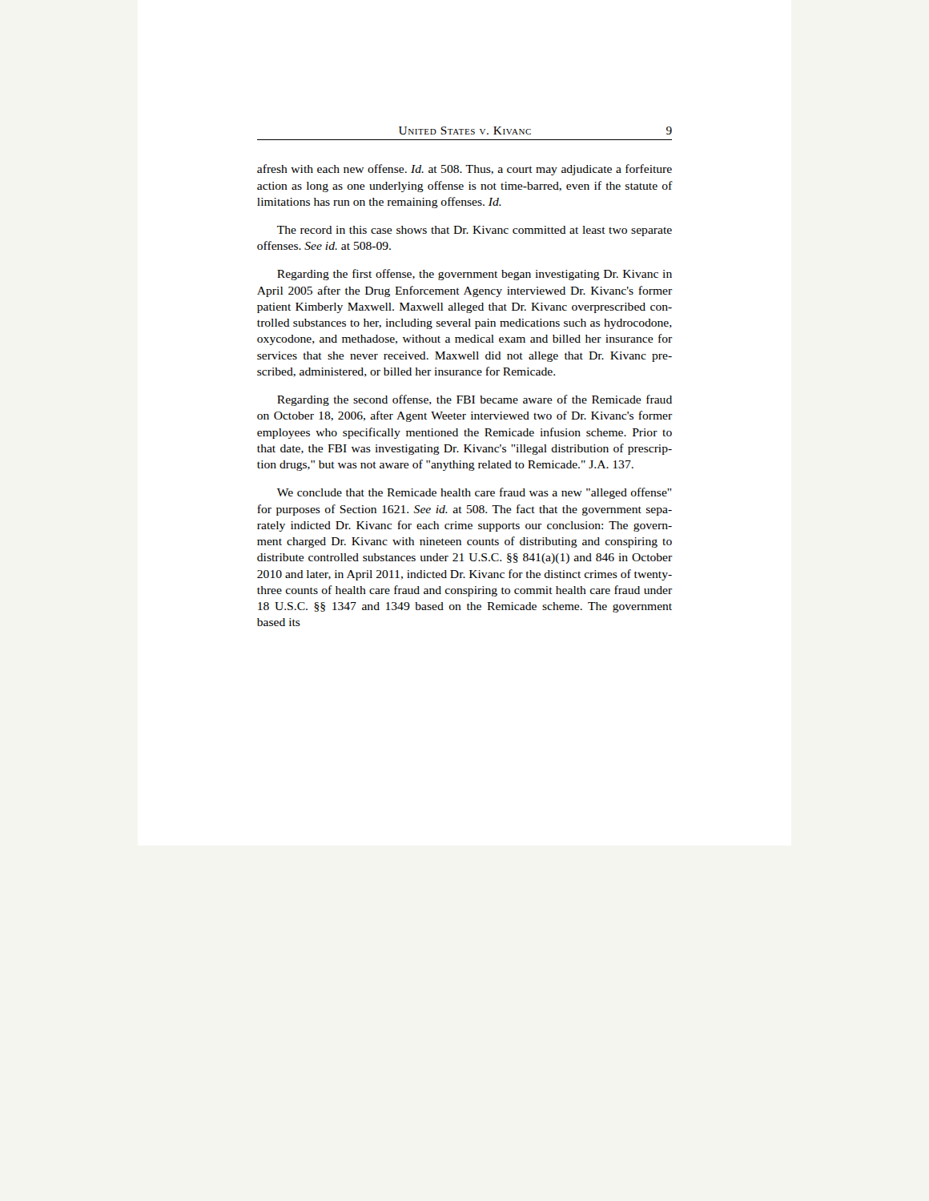United States v. Kivanc 9
afresh with each new offense. Id. at 508. Thus, a court may adjudicate a forfeiture action as long as one underlying offense is not time-barred, even if the statute of limitations has run on the remaining offenses. Id.
The record in this case shows that Dr. Kivanc committed at least two separate offenses. See id. at 508-09.
Regarding the first offense, the government began investigating Dr. Kivanc in April 2005 after the Drug Enforcement Agency interviewed Dr. Kivanc's former patient Kimberly Maxwell. Maxwell alleged that Dr. Kivanc overprescribed controlled substances to her, including several pain medications such as hydrocodone, oxycodone, and methadose, without a medical exam and billed her insurance for services that she never received. Maxwell did not allege that Dr. Kivanc prescribed, administered, or billed her insurance for Remicade.
Regarding the second offense, the FBI became aware of the Remicade fraud on October 18, 2006, after Agent Weeter interviewed two of Dr. Kivanc's former employees who specifically mentioned the Remicade infusion scheme. Prior to that date, the FBI was investigating Dr. Kivanc's "illegal distribution of prescription drugs," but was not aware of "anything related to Remicade." J.A. 137.
We conclude that the Remicade health care fraud was a new "alleged offense" for purposes of Section 1621. See id. at 508. The fact that the government separately indicted Dr. Kivanc for each crime supports our conclusion: The government charged Dr. Kivanc with nineteen counts of distributing and conspiring to distribute controlled substances under 21 U.S.C. §§ 841(a)(1) and 846 in October 2010 and later, in April 2011, indicted Dr. Kivanc for the distinct crimes of twenty-three counts of health care fraud and conspiring to commit health care fraud under 18 U.S.C. §§ 1347 and 1349 based on the Remicade scheme. The government based its